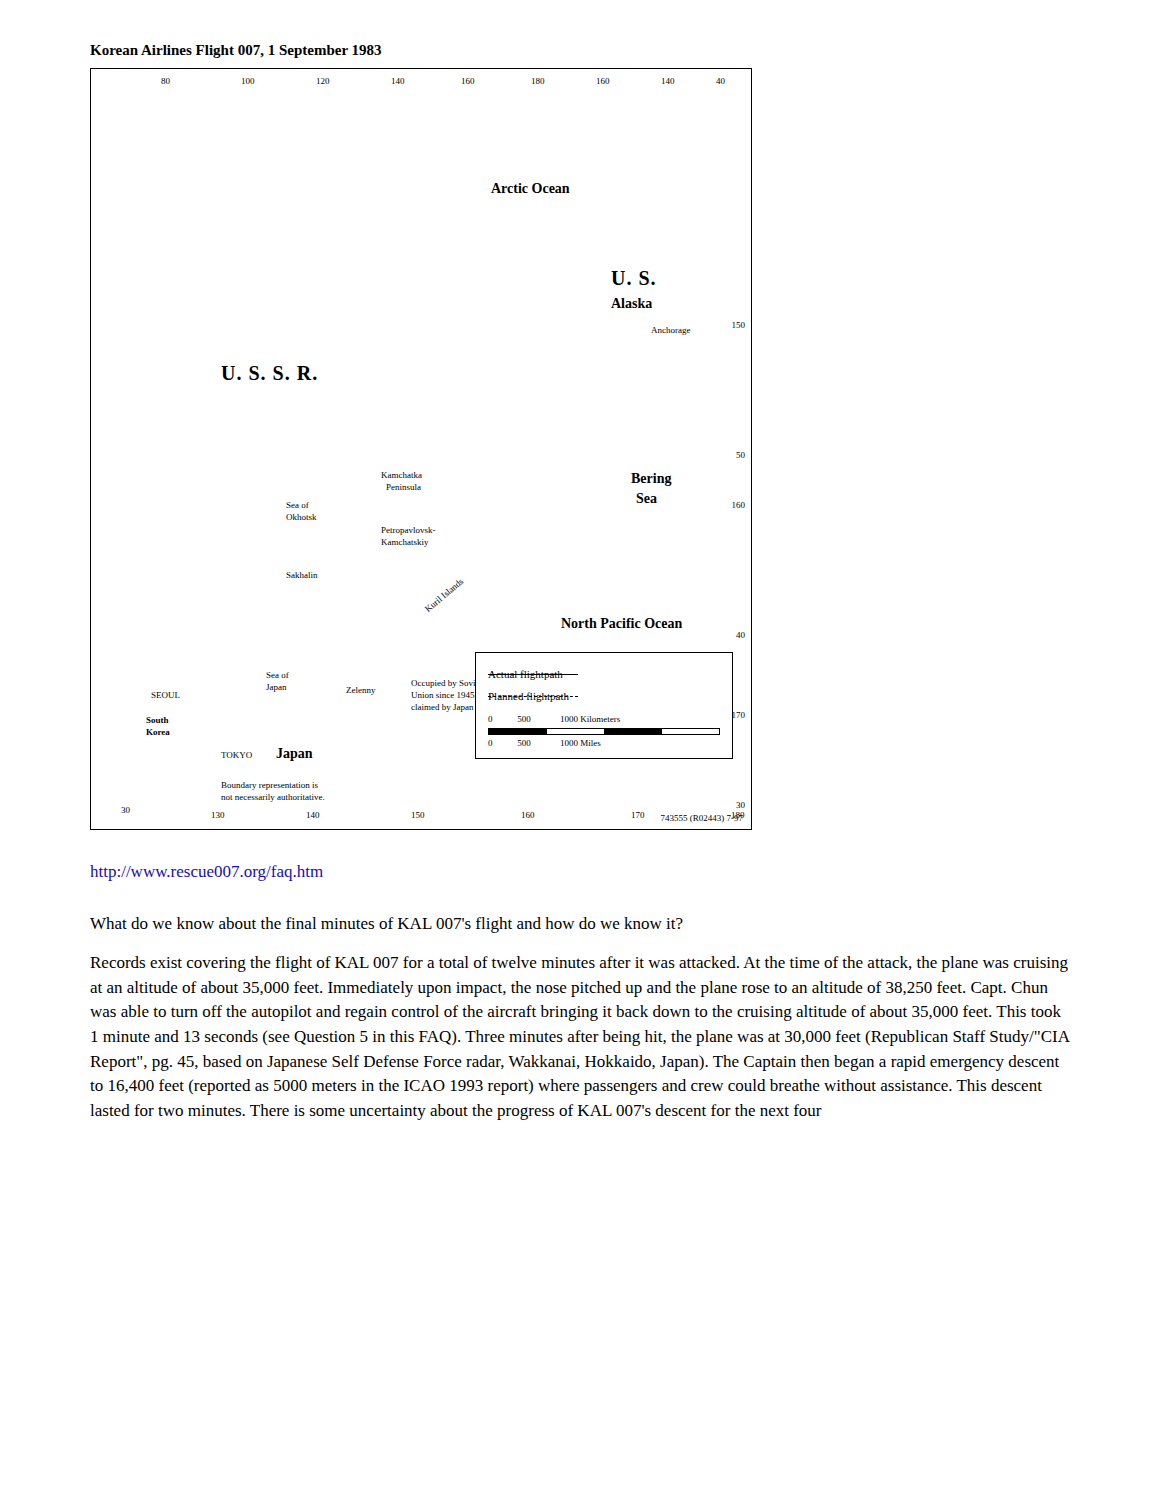Korean Airlines Flight 007, 1 September 1983
80 100 120 140 160 180 160 140 40 150 50 160 40 170 30 30 130 140 150 160 170 180 Arctic Ocean U. S. Alaska Anchorage U. S. S. R. Bering Sea Kamchatka Peninsula Sea of Okhotsk Petropavlovsk- Kamchatskiy Sakhalin Kuril Islands North Pacific Ocean Sea of Japan Zelenny Occupied by Soviet Union since 1945, claimed by Japan SEOUL South Korea TOKYO Japan Boundary representation is not necessarily authoritative.
Actual flightpath
Planned flightpath
0 500 1000 Kilometers
0 500 1000 Miles
743555 (R02443) 7-97
http://www.rescue007.org/faq.htm
What do we know about the final minutes of KAL 007's flight and how do we know it?
Records exist covering the flight of KAL 007 for a total of twelve minutes after it was attacked. At the time of the attack, the plane was cruising at an altitude of about 35,000 feet. Immediately upon impact, the nose pitched up and the plane rose to an altitude of 38,250 feet. Capt. Chun was able to turn off the autopilot and regain control of the aircraft bringing it back down to the cruising altitude of about 35,000 feet. This took 1 minute and 13 seconds (see Question 5 in this FAQ). Three minutes after being hit, the plane was at 30,000 feet (Republican Staff Study/"CIA Report", pg. 45, based on Japanese Self Defense Force radar, Wakkanai, Hokkaido, Japan). The Captain then began a rapid emergency descent to 16,400 feet (reported as 5000 meters in the ICAO 1993 report) where passengers and crew could breathe without assistance. This descent lasted for two minutes. There is some uncertainty about the progress of KAL 007's descent for the next four